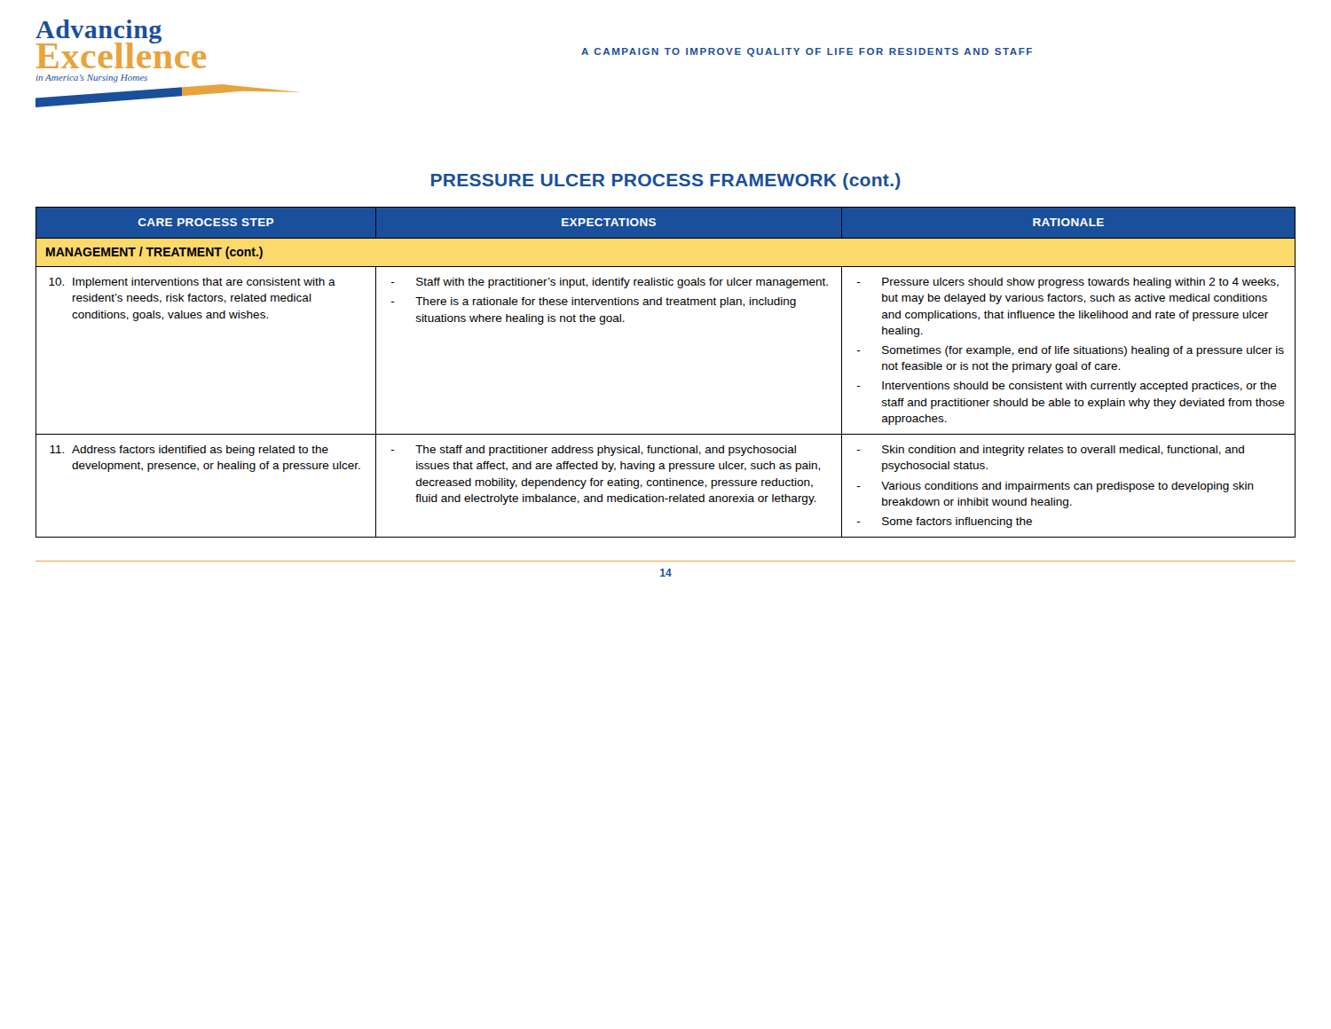Advancing
Excellence
in America’s Nursing Homes
A CAMPAIGN TO IMPROVE QUALITY OF LIFE FOR RESIDENTS AND STAFF
PRESSURE ULCER PROCESS FRAMEWORK (cont.)
| CARE PROCESS STEP | EXPECTATIONS | RATIONALE |
| --- | --- | --- |
| MANAGEMENT / TREATMENT (cont.) |
| Implement interventions that are consistent with a resident’s needs, risk factors, related medical conditions, goals, values and wishes. | Staff with the practitioner’s input, identify realistic goals for ulcer management. There is a rationale for these interventions and treatment plan, including situations where healing is not the goal. | Pressure ulcers should show progress towards healing within 2 to 4 weeks, but may be delayed by various factors, such as active medical conditions and complications, that influence the likelihood and rate of pressure ulcer healing. Sometimes (for example, end of life situations) healing of a pressure ulcer is not feasible or is not the primary goal of care. Interventions should be consistent with currently accepted practices, or the staff and practitioner should be able to explain why they deviated from those approaches. |
| Address factors identified as being related to the development, presence, or healing of a pressure ulcer. | The staff and practitioner address physical, functional, and psychosocial issues that affect, and are affected by, having a pressure ulcer, such as pain, decreased mobility, dependency for eating, continence, pressure reduction, fluid and electrolyte imbalance, and medication-related anorexia or lethargy. | Skin condition and integrity relates to overall medical, functional, and psychosocial status. Various conditions and impairments can predispose to developing skin breakdown or inhibit wound healing. Some factors influencing the |
14